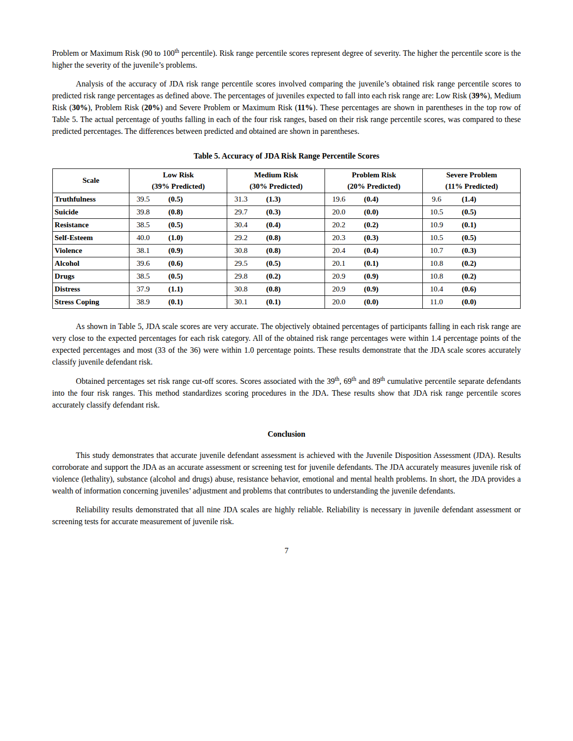Problem or Maximum Risk (90 to 100th percentile). Risk range percentile scores represent degree of severity. The higher the percentile score is the higher the severity of the juvenile’s problems.
Analysis of the accuracy of JDA risk range percentile scores involved comparing the juvenile’s obtained risk range percentile scores to predicted risk range percentages as defined above. The percentages of juveniles expected to fall into each risk range are: Low Risk (39%), Medium Risk (30%), Problem Risk (20%) and Severe Problem or Maximum Risk (11%). These percentages are shown in parentheses in the top row of Table 5. The actual percentage of youths falling in each of the four risk ranges, based on their risk range percentile scores, was compared to these predicted percentages. The differences between predicted and obtained are shown in parentheses.
Table 5. Accuracy of JDA Risk Range Percentile Scores
| Scale | Low Risk (39% Predicted) | Medium Risk (30% Predicted) | Problem Risk (20% Predicted) | Severe Problem (11% Predicted) |
| --- | --- | --- | --- | --- |
| Truthfulness | 39.5 (0.5) | 31.3 (1.3) | 19.6 (0.4) | 9.6 (1.4) |
| Suicide | 39.8 (0.8) | 29.7 (0.3) | 20.0 (0.0) | 10.5 (0.5) |
| Resistance | 38.5 (0.5) | 30.4 (0.4) | 20.2 (0.2) | 10.9 (0.1) |
| Self-Esteem | 40.0 (1.0) | 29.2 (0.8) | 20.3 (0.3) | 10.5 (0.5) |
| Violence | 38.1 (0.9) | 30.8 (0.8) | 20.4 (0.4) | 10.7 (0.3) |
| Alcohol | 39.6 (0.6) | 29.5 (0.5) | 20.1 (0.1) | 10.8 (0.2) |
| Drugs | 38.5 (0.5) | 29.8 (0.2) | 20.9 (0.9) | 10.8 (0.2) |
| Distress | 37.9 (1.1) | 30.8 (0.8) | 20.9 (0.9) | 10.4 (0.6) |
| Stress Coping | 38.9 (0.1) | 30.1 (0.1) | 20.0 (0.0) | 11.0 (0.0) |
As shown in Table 5, JDA scale scores are very accurate. The objectively obtained percentages of participants falling in each risk range are very close to the expected percentages for each risk category. All of the obtained risk range percentages were within 1.4 percentage points of the expected percentages and most (33 of the 36) were within 1.0 percentage points. These results demonstrate that the JDA scale scores accurately classify juvenile defendant risk.
Obtained percentages set risk range cut-off scores. Scores associated with the 39th, 69th and 89th cumulative percentile separate defendants into the four risk ranges. This method standardizes scoring procedures in the JDA. These results show that JDA risk range percentile scores accurately classify defendant risk.
Conclusion
This study demonstrates that accurate juvenile defendant assessment is achieved with the Juvenile Disposition Assessment (JDA). Results corroborate and support the JDA as an accurate assessment or screening test for juvenile defendants. The JDA accurately measures juvenile risk of violence (lethality), substance (alcohol and drugs) abuse, resistance behavior, emotional and mental health problems. In short, the JDA provides a wealth of information concerning juveniles’ adjustment and problems that contributes to understanding the juvenile defendants.
Reliability results demonstrated that all nine JDA scales are highly reliable. Reliability is necessary in juvenile defendant assessment or screening tests for accurate measurement of juvenile risk.
7